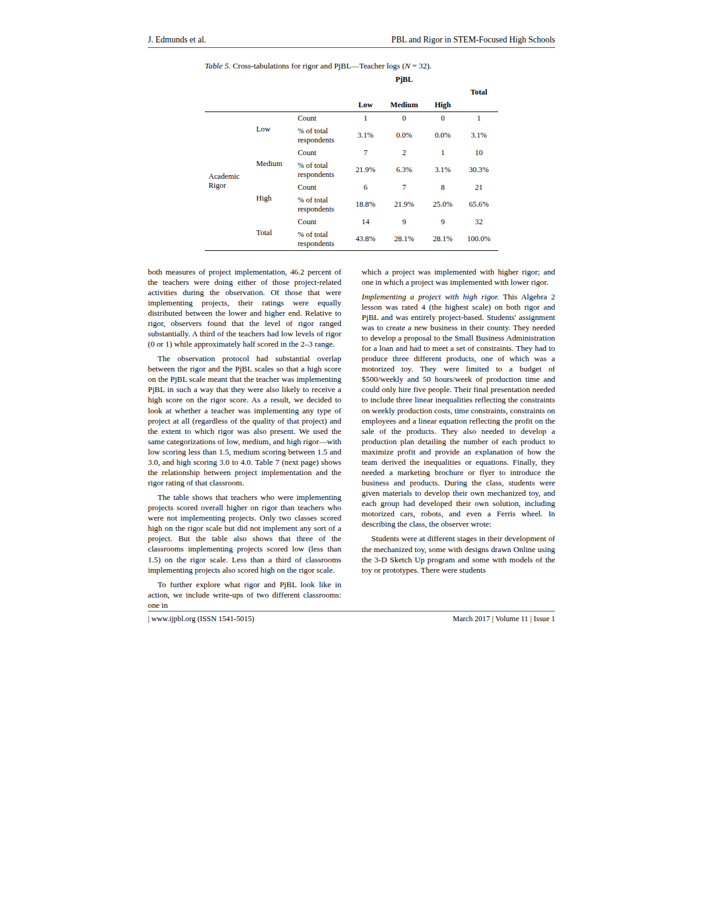J. Edmunds et al.
PBL and Rigor in STEM-Focused High Schools
Table 5. Cross-tabulations for rigor and PjBL—Teacher logs (N = 32).
| | PjBL | |
| | | Total |
| | Low | Medium | High | |
| Academic Rigor | Low | Count | 1 | 0 | 0 | 1 |
| % of total respondents | 3.1% | 0.0% | 0.0% | 3.1% |
| Medium | Count | 7 | 2 | 1 | 10 |
| % of total respondents | 21.9% | 6.3% | 3.1% | 30.3% |
| High | Count | 6 | 7 | 8 | 21 |
| % of total respondents | 18.8% | 21.9% | 25.0% | 65.6% |
| Total | Count | 14 | 9 | 9 | 32 |
| % of total respondents | 43.8% | 28.1% | 28.1% | 100.0% |
both measures of project implementation, 46.2 percent of the teachers were doing either of those project-related activities during the observation. Of those that were implementing projects, their ratings were equally distributed between the lower and higher end. Relative to rigor, observers found that the level of rigor ranged substantially. A third of the teachers had low levels of rigor (0 or 1) while approximately half scored in the 2–3 range.
The observation protocol had substantial overlap between the rigor and the PjBL scales so that a high score on the PjBL scale meant that the teacher was implementing PjBL in such a way that they were also likely to receive a high score on the rigor score. As a result, we decided to look at whether a teacher was implementing any type of project at all (regardless of the quality of that project) and the extent to which rigor was also present. We used the same categorizations of low, medium, and high rigor—with low scoring less than 1.5, medium scoring between 1.5 and 3.0, and high scoring 3.0 to 4.0. Table 7 (next page) shows the relationship between project implementation and the rigor rating of that classroom.
The table shows that teachers who were implementing projects scored overall higher on rigor than teachers who were not implementing projects. Only two classes scored high on the rigor scale but did not implement any sort of a project. But the table also shows that three of the classrooms implementing projects scored low (less than 1.5) on the rigor scale. Less than a third of classrooms implementing projects also scored high on the rigor scale.
To further explore what rigor and PjBL look like in action, we include write-ups of two different classrooms: one in
which a project was implemented with higher rigor; and one in which a project was implemented with lower rigor.
Implementing a project with high rigor. This Algebra 2 lesson was rated 4 (the highest scale) on both rigor and PjBL and was entirely project-based. Students' assignment was to create a new business in their county. They needed to develop a proposal to the Small Business Administration for a loan and had to meet a set of constraints. They had to produce three different products, one of which was a motorized toy. They were limited to a budget of $500/weekly and 50 hours/week of production time and could only hire five people. Their final presentation needed to include three linear inequalities reflecting the constraints on weekly production costs, time constraints, constraints on employees and a linear equation reflecting the profit on the sale of the products. They also needed to develop a production plan detailing the number of each product to maximize profit and provide an explanation of how the team derived the inequalities or equations. Finally, they needed a marketing brochure or flyer to introduce the business and products. During the class, students were given materials to develop their own mechanized toy, and each group had developed their own solution, including motorized cars, robots, and even a Ferris wheel. In describing the class, the observer wrote:
Students were at different stages in their development of the mechanized toy, some with designs drawn Online using the 3-D Sketch Up program and some with models of the toy or prototypes. There were students
| www.ijpbl.org (ISSN 1541-5015)
March 2017 | Volume 11 | Issue 1